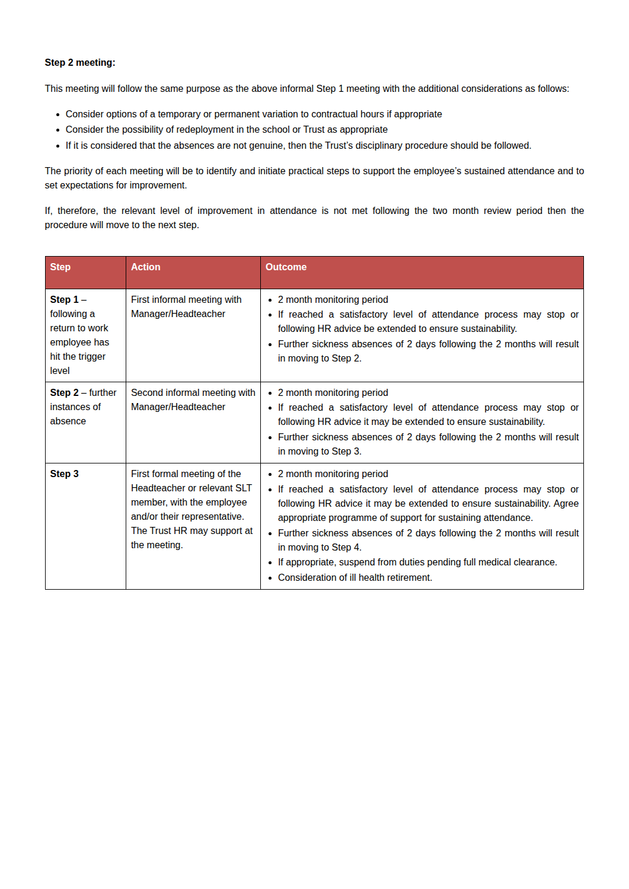Step 2 meeting:
This meeting will follow the same purpose as the above informal Step 1 meeting with the additional considerations as follows:
Consider options of a temporary or permanent variation to contractual hours if appropriate
Consider the possibility of redeployment in the school or Trust as appropriate
If it is considered that the absences are not genuine, then the Trust’s disciplinary procedure should be followed.
The priority of each meeting will be to identify and initiate practical steps to support the employee’s sustained attendance and to set expectations for improvement.
If, therefore, the relevant level of improvement in attendance is not met following the two month review period then the procedure will move to the next step.
| Step | Action | Outcome |
| --- | --- | --- |
| Step 1 – following a return to work employee has hit the trigger level | First informal meeting with Manager/Headteacher | 2 month monitoring period If reached a satisfactory level of attendance process may stop or following HR advice be extended to ensure sustainability. Further sickness absences of 2 days following the 2 months will result in moving to Step 2. |
| Step 2 – further instances of absence | Second informal meeting with Manager/Headteacher | 2 month monitoring period If reached a satisfactory level of attendance process may stop or following HR advice it may be extended to ensure sustainability. Further sickness absences of 2 days following the 2 months will result in moving to Step 3. |
| Step 3 | First formal meeting of the Headteacher or relevant SLT member, with the employee and/or their representative. The Trust HR may support at the meeting. | 2 month monitoring period If reached a satisfactory level of attendance process may stop or following HR advice it may be extended to ensure sustainability. Agree appropriate programme of support for sustaining attendance. Further sickness absences of 2 days following the 2 months will result in moving to Step 4. If appropriate, suspend from duties pending full medical clearance. Consideration of ill health retirement. |